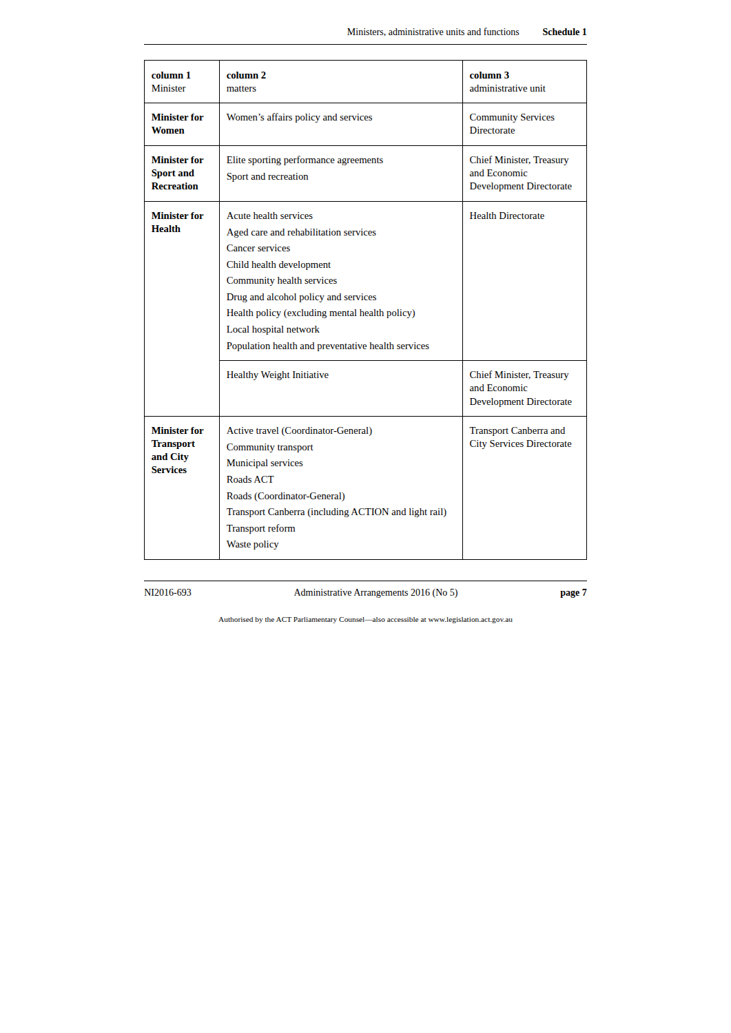Ministers, administrative units and functions Schedule 1
| column 1 Minister | column 2 matters | column 3 administrative unit |
| --- | --- | --- |
| Minister for Women | Women’s affairs policy and services | Community Services Directorate |
| Minister for Sport and Recreation | Elite sporting performance agreements Sport and recreation | Chief Minister, Treasury and Economic Development Directorate |
| Minister for Health | Acute health services Aged care and rehabilitation services Cancer services Child health development Community health services Drug and alcohol policy and services Health policy (excluding mental health policy) Local hospital network Population health and preventative health services | Health Directorate |
| Healthy Weight Initiative | Chief Minister, Treasury and Economic Development Directorate |
| Minister for Transport and City Services | Active travel (Coordinator-General) Community transport Municipal services Roads ACT Roads (Coordinator-General) Transport Canberra (including ACTION and light rail) Transport reform Waste policy | Transport Canberra and City Services Directorate |
NI2016-693
Administrative Arrangements 2016 (No 5)
page 7
Authorised by the ACT Parliamentary Counsel—also accessible at www.legislation.act.gov.au